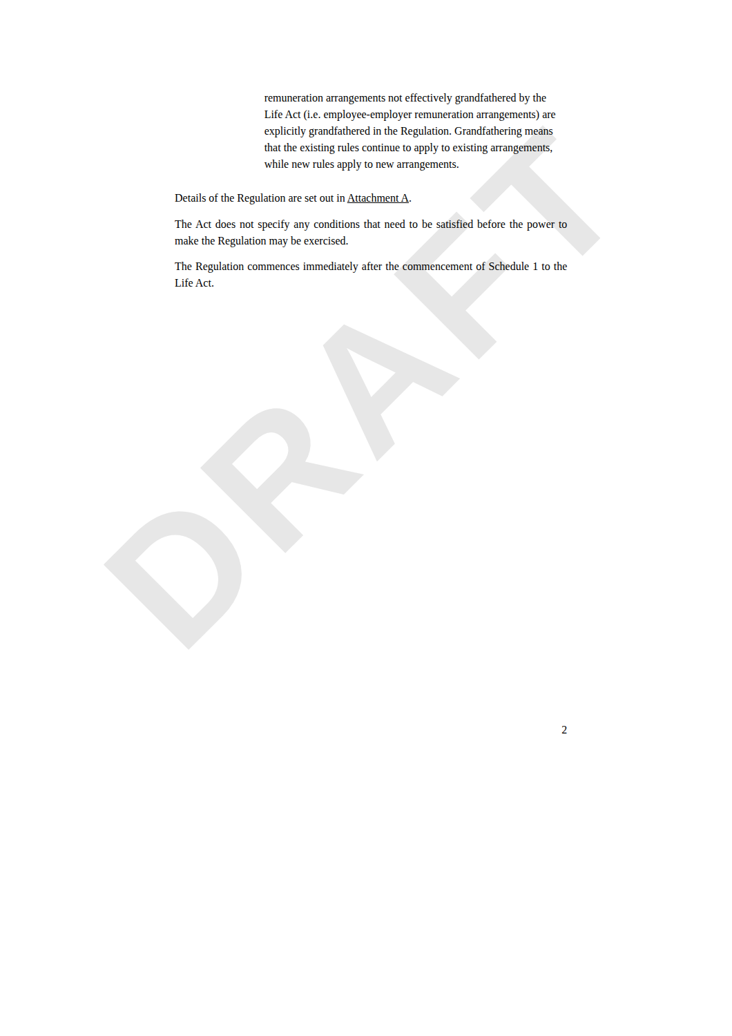DRAFT
remuneration arrangements not effectively grandfathered by the Life Act (i.e. employee-employer remuneration arrangements) are explicitly grandfathered in the Regulation. Grandfathering means that the existing rules continue to apply to existing arrangements, while new rules apply to new arrangements.
Details of the Regulation are set out in Attachment A.
The Act does not specify any conditions that need to be satisfied before the power to make the Regulation may be exercised.
The Regulation commences immediately after the commencement of Schedule 1 to the Life Act.
2